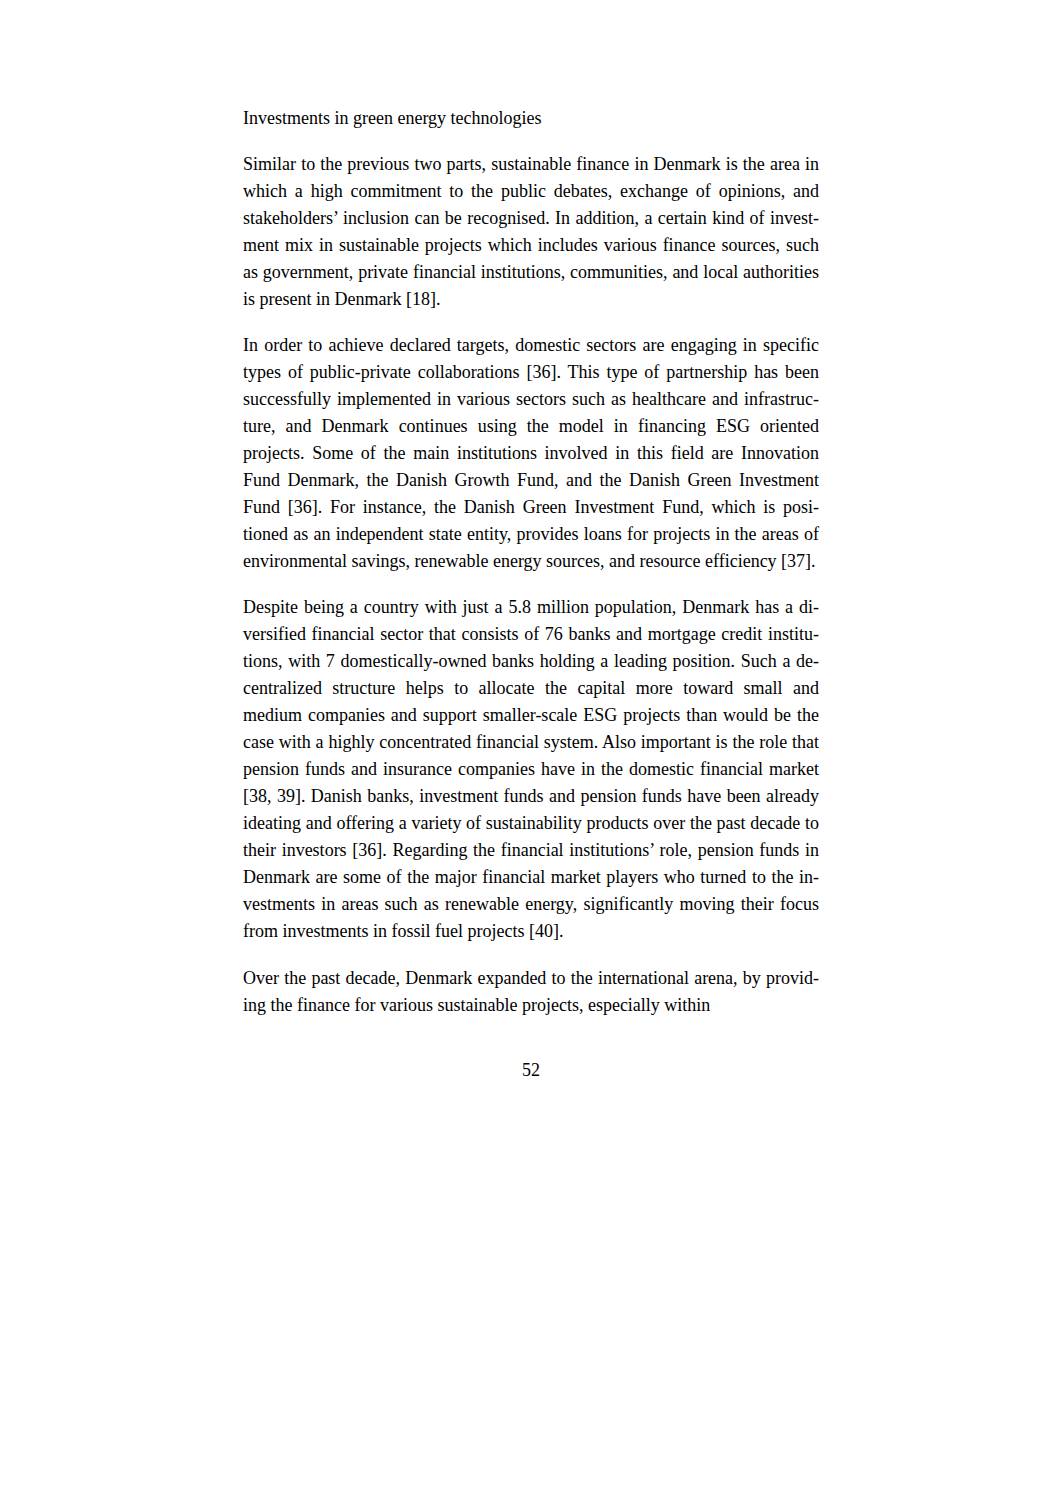Investments in green energy technologies
Similar to the previous two parts, sustainable finance in Denmark is the area in which a high commitment to the public debates, exchange of opinions, and stakeholders’ inclusion can be recognised. In addition, a certain kind of investment mix in sustainable projects which includes various finance sources, such as government, private financial institutions, communities, and local authorities is present in Denmark [18].
In order to achieve declared targets, domestic sectors are engaging in specific types of public-private collaborations [36]. This type of partnership has been successfully implemented in various sectors such as healthcare and infrastructure, and Denmark continues using the model in financing ESG oriented projects. Some of the main institutions involved in this field are Innovation Fund Denmark, the Danish Growth Fund, and the Danish Green Investment Fund [36]. For instance, the Danish Green Investment Fund, which is positioned as an independent state entity, provides loans for projects in the areas of environmental savings, renewable energy sources, and resource efficiency [37].
Despite being a country with just a 5.8 million population, Denmark has a diversified financial sector that consists of 76 banks and mortgage credit institutions, with 7 domestically-owned banks holding a leading position. Such a decentralized structure helps to allocate the capital more toward small and medium companies and support smaller-scale ESG projects than would be the case with a highly concentrated financial system. Also important is the role that pension funds and insurance companies have in the domestic financial market [38, 39]. Danish banks, investment funds and pension funds have been already ideating and offering a variety of sustainability products over the past decade to their investors [36]. Regarding the financial institutions’ role, pension funds in Denmark are some of the major financial market players who turned to the investments in areas such as renewable energy, significantly moving their focus from investments in fossil fuel projects [40].
Over the past decade, Denmark expanded to the international arena, by providing the finance for various sustainable projects, especially within
52